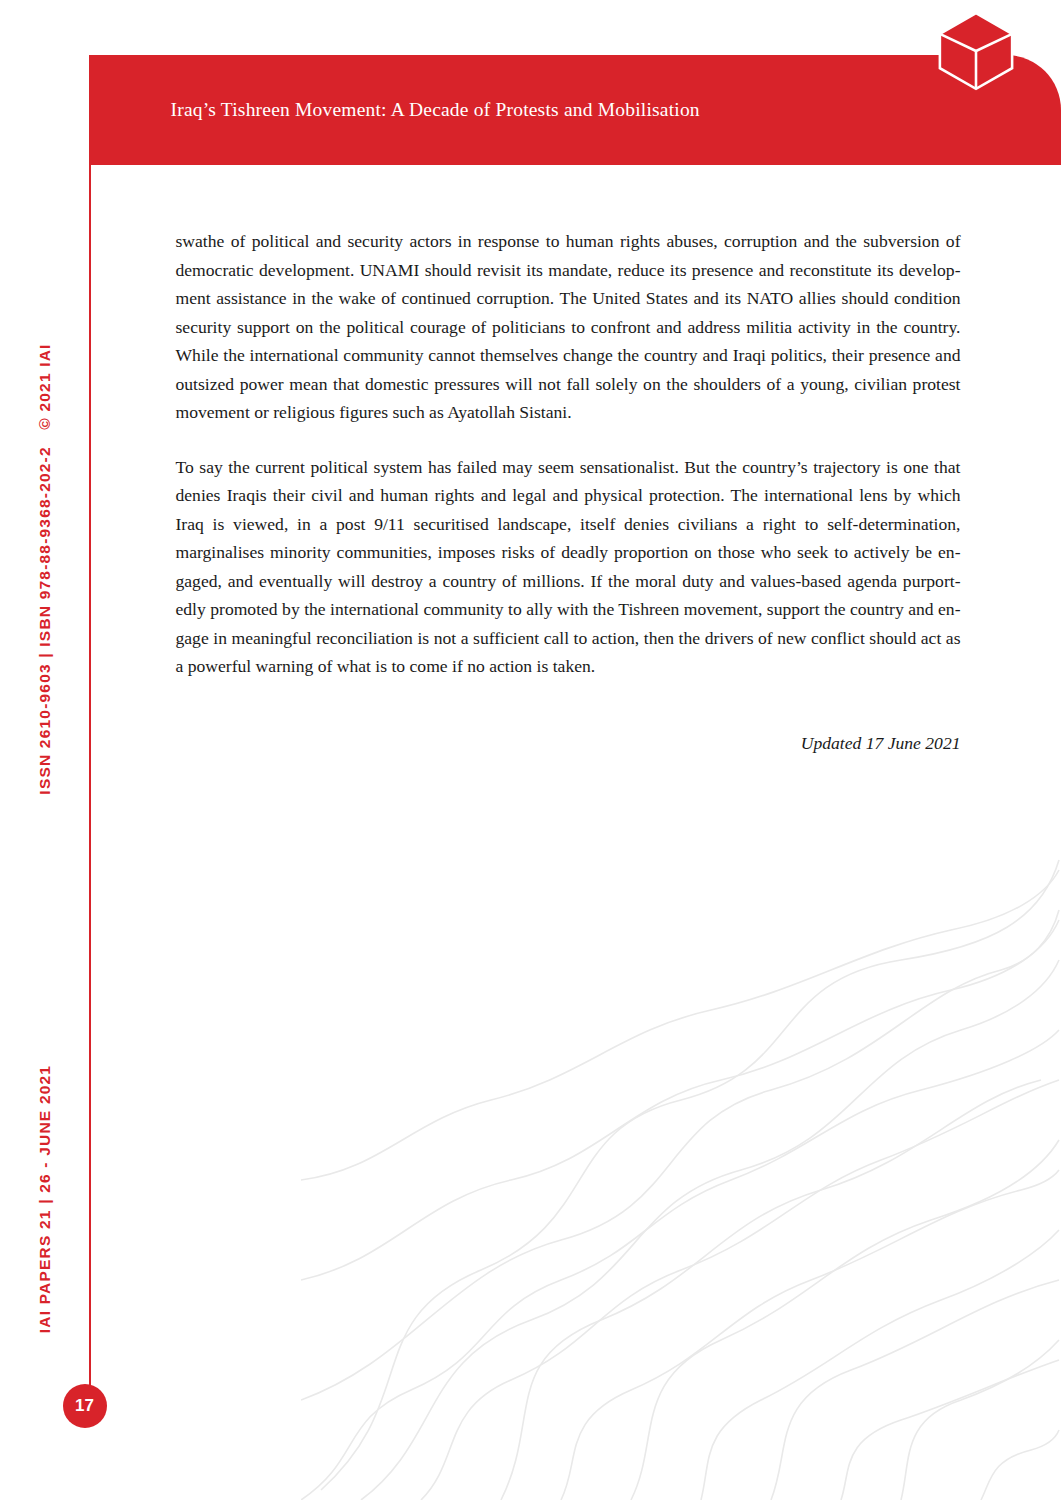ISSN 2610-9603 | ISBN 978-88-9368-202-2 © 2021 IAI
IAI PAPERS 21 | 26 - JUNE 2021
Iraq’s Tishreen Movement: A Decade of Protests and Mobilisation
swathe of political and security actors in response to human rights abuses, corruption and the subversion of democratic development. UNAMI should revisit its mandate, reduce its presence and reconstitute its development assistance in the wake of continued corruption. The United States and its NATO allies should condition security support on the political courage of politicians to confront and address militia activity in the country. While the international community cannot themselves change the country and Iraqi politics, their presence and outsized power mean that domestic pressures will not fall solely on the shoulders of a young, civilian protest movement or religious figures such as Ayatollah Sistani.
To say the current political system has failed may seem sensationalist. But the country’s trajectory is one that denies Iraqis their civil and human rights and legal and physical protection. The international lens by which Iraq is viewed, in a post 9/11 securitised landscape, itself denies civilians a right to self-determination, marginalises minority communities, imposes risks of deadly proportion on those who seek to actively be engaged, and eventually will destroy a country of millions. If the moral duty and values-based agenda purportedly promoted by the international community to ally with the Tishreen movement, support the country and engage in meaningful reconciliation is not a sufficient call to action, then the drivers of new conflict should act as a powerful warning of what is to come if no action is taken.
Updated 17 June 2021
17